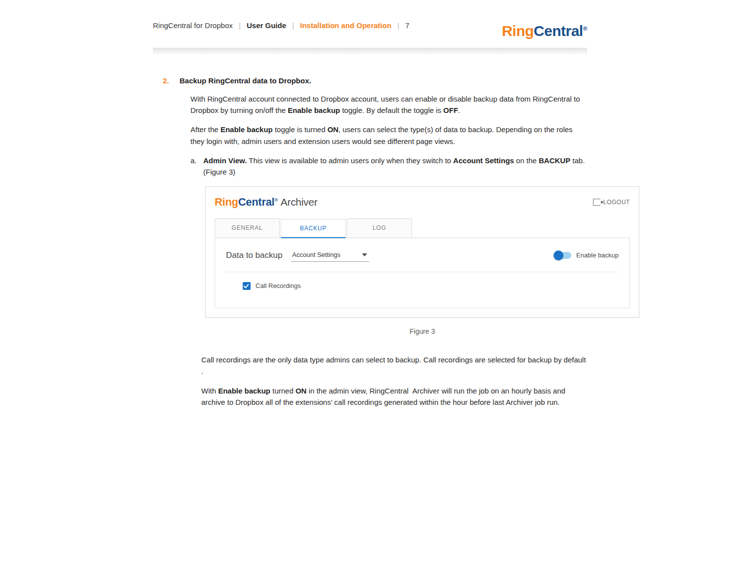RingCentral for Dropbox | User Guide | Installation and Operation | 7
Ring Central®
2. Backup RingCentral data to Dropbox.
With RingCentral account connected to Dropbox account, users can enable or disable backup data from RingCentral to Dropbox by turning on/off the Enable backup toggle. By default the toggle is OFF.
After the Enable backup toggle is turned ON, users can select the type(s) of data to backup. Depending on the roles they login with, admin users and extension users would see different page views.
a. Admin View. This view is available to admin users only when they switch to Account Settings on the BACKUP tab. (Figure 3)
Ring Central®Archiver
LOGOUT
GENERAL
BACKUP
LOG
Data to backup
Account Settings
Enable backup
Call Recordings
Figure 3
Call recordings are the only data type admins can select to backup. Call recordings are selected for backup by default .
With Enable backup turned ON in the admin view, RingCentral Archiver will run the job on an hourly basis and archive to Dropbox all of the extensions’ call recordings generated within the hour before last Archiver job run.